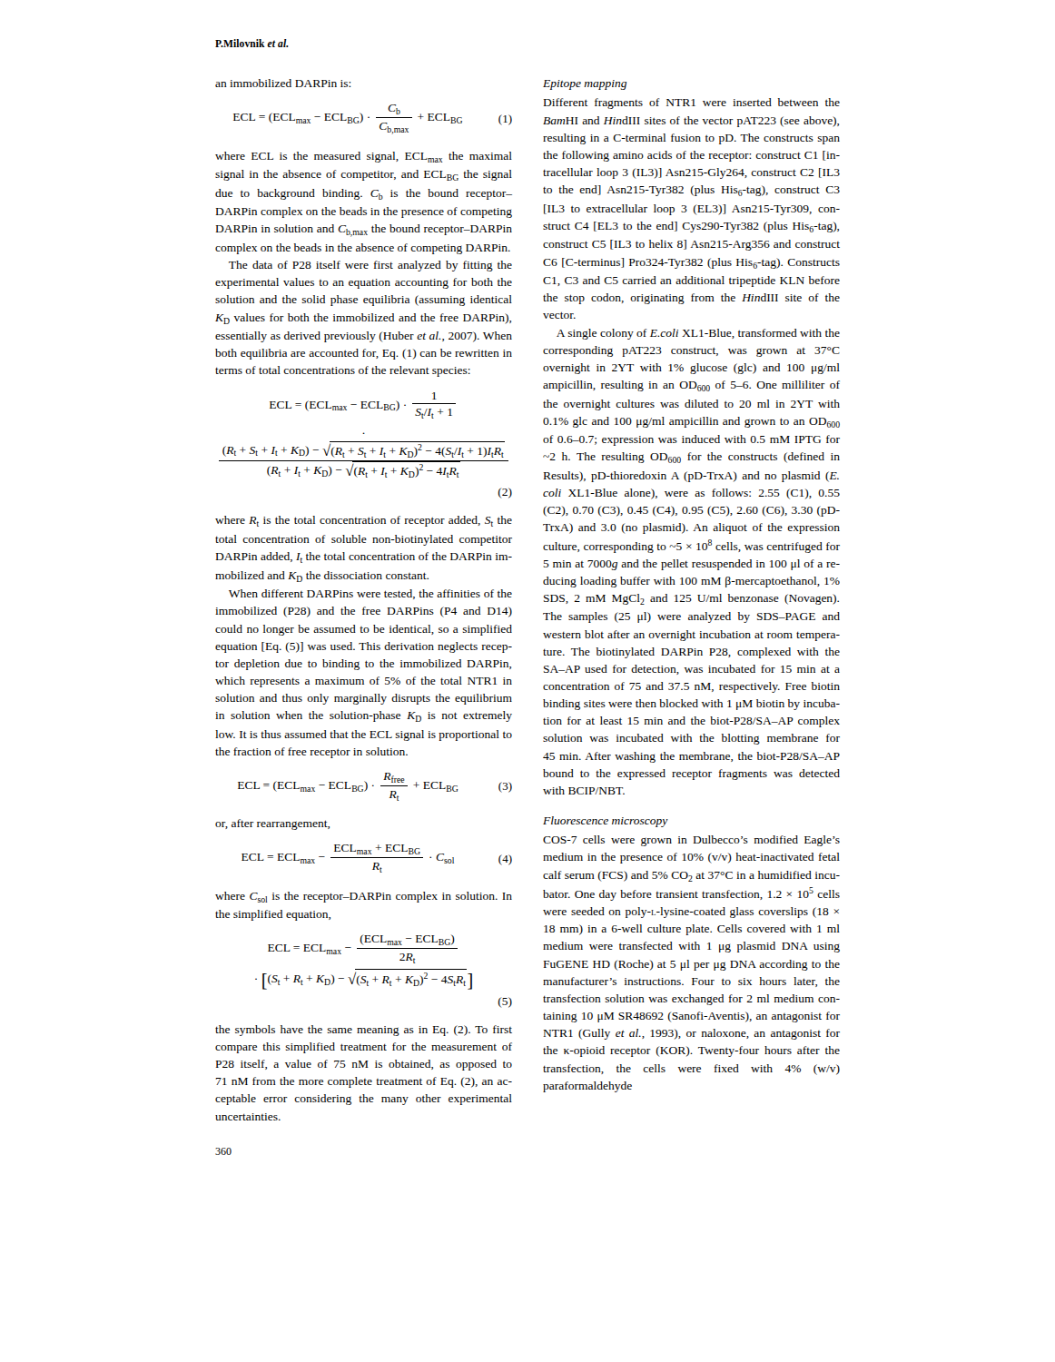P.Milovnik et al.
an immobilized DARPin is:
ECL = (ECLmax − ECLBG) · Cb Cb,max + ECLBG (1)
where ECL is the measured signal, ECLmax the maximal signal in the absence of competitor, and ECLBG the signal due to background binding. Cb is the bound receptor–DARPin complex on the beads in the presence of competing DARPin in solution and Cb,max the bound receptor–DARPin complex on the beads in the absence of competing DARPin.
The data of P28 itself were first analyzed by fitting the experimental values to an equation accounting for both the solution and the solid phase equilibria (assuming identical KD values for both the immobilized and the free DARPin), essentially as derived previously (Huber et al., 2007). When both equilibria are accounted for, Eq. (1) can be rewritten in terms of total concentrations of the relevant species:
ECL = (ECLmax − ECLBG) · 1 St/It + 1 · (Rt + St + It + KD) − √(Rt + St + It + KD)2 − 4(St/It + 1)ItRt (Rt + It + KD) − √(Rt + It + KD)2 − 4ItRt (2)
where Rt is the total concentration of receptor added, St the total concentration of soluble non-biotinylated competitor DARPin added, It the total concentration of the DARPin immobilized and KD the dissociation constant.
When different DARPins were tested, the affinities of the immobilized (P28) and the free DARPins (P4 and D14) could no longer be assumed to be identical, so a simplified equation [Eq. (5)] was used. This derivation neglects receptor depletion due to binding to the immobilized DARPin, which represents a maximum of 5% of the total NTR1 in solution and thus only marginally disrupts the equilibrium in solution when the solution-phase KD is not extremely low. It is thus assumed that the ECL signal is proportional to the fraction of free receptor in solution.
ECL = (ECLmax − ECLBG) · Rfree Rt + ECLBG (3)
or, after rearrangement,
ECL = ECLmax − ECLmax + ECLBG Rt · Csol (4)
where Csol is the receptor–DARPin complex in solution. In the simplified equation,
ECL = ECLmax − (ECLmax − ECLBG) 2Rt · [(St + Rt + KD) − √(St + Rt + KD)2 − 4StRt] (5)
the symbols have the same meaning as in Eq. (2). To first compare this simplified treatment for the measurement of P28 itself, a value of 75 nM is obtained, as opposed to 71 nM from the more complete treatment of Eq. (2), an acceptable error considering the many other experimental uncertainties.
Epitope mapping
Different fragments of NTR1 were inserted between the Bam HI and HindIII sites of the vector pAT223 (see above), resulting in a C-terminal fusion to pD. The constructs span the following amino acids of the receptor: construct C1 [intracellular loop 3 (IL3)] Asn215-Gly264, construct C2 [IL3 to the end] Asn215-Tyr382 (plus His6-tag), construct C3 [IL3 to extracellular loop 3 (EL3)] Asn215-Tyr309, construct C4 [EL3 to the end] Cys290-Tyr382 (plus His6-tag), construct C5 [IL3 to helix 8] Asn215-Arg356 and construct C6 [C-terminus] Pro324-Tyr382 (plus His6-tag). Constructs C1, C3 and C5 carried an additional tripeptide KLN before the stop codon, originating from the HindIII site of the vector.
A single colony of E.coli XL1-Blue, transformed with the corresponding pAT223 construct, was grown at 37°C overnight in 2YT with 1% glucose (glc) and 100 μg/ml ampicillin, resulting in an OD600 of 5–6. One milliliter of the overnight cultures was diluted to 20 ml in 2YT with 0.1% glc and 100 μg/ml ampicillin and grown to an OD600 of 0.6–0.7; expression was induced with 0.5 mM IPTG for ~2 h. The resulting OD600 for the constructs (defined in Results), pD-thioredoxin A (pD-TrxA) and no plasmid (E. coli XL1-Blue alone), were as follows: 2.55 (C1), 0.55 (C2), 0.70 (C3), 0.45 (C4), 0.95 (C5), 2.60 (C6), 3.30 (pD-TrxA) and 3.0 (no plasmid). An aliquot of the expression culture, corresponding to ~5 × 108 cells, was centrifuged for 5 min at 7000g and the pellet resuspended in 100 μl of a reducing loading buffer with 100 mM β-mercaptoethanol, 1% SDS, 2 mM MgCl2 and 125 U/ml benzonase (Novagen). The samples (25 μl) were analyzed by SDS–PAGE and western blot after an overnight incubation at room temperature. The biotinylated DARPin P28, complexed with the SA–AP used for detection, was incubated for 15 min at a concentration of 75 and 37.5 nM, respectively. Free biotin binding sites were then blocked with 1 μM biotin by incubation for at least 15 min and the biot-P28/SA–AP complex solution was incubated with the blotting membrane for 45 min. After washing the membrane, the biot-P28/SA–AP bound to the expressed receptor fragments was detected with BCIP/NBT.
Fluorescence microscopy
COS-7 cells were grown in Dulbecco’s modified Eagle’s medium in the presence of 10% (v/v) heat-inactivated fetal calf serum (FCS) and 5% CO2 at 37°C in a humidified incubator. One day before transient transfection, 1.2 × 105 cells were seeded on poly-l-lysine-coated glass coverslips (18 × 18 mm) in a 6-well culture plate. Cells covered with 1 ml medium were transfected with 1 μg plasmid DNA using FuGENE HD (Roche) at 5 μl per μg DNA according to the manufacturer’s instructions. Four to six hours later, the transfection solution was exchanged for 2 ml medium containing 10 μM SR48692 (Sanofi-Aventis), an antagonist for NTR1 (Gully et al., 1993), or naloxone, an antagonist for the κ-opioid receptor (KOR). Twenty-four hours after the transfection, the cells were fixed with 4% (w/v) paraformaldehyde
360